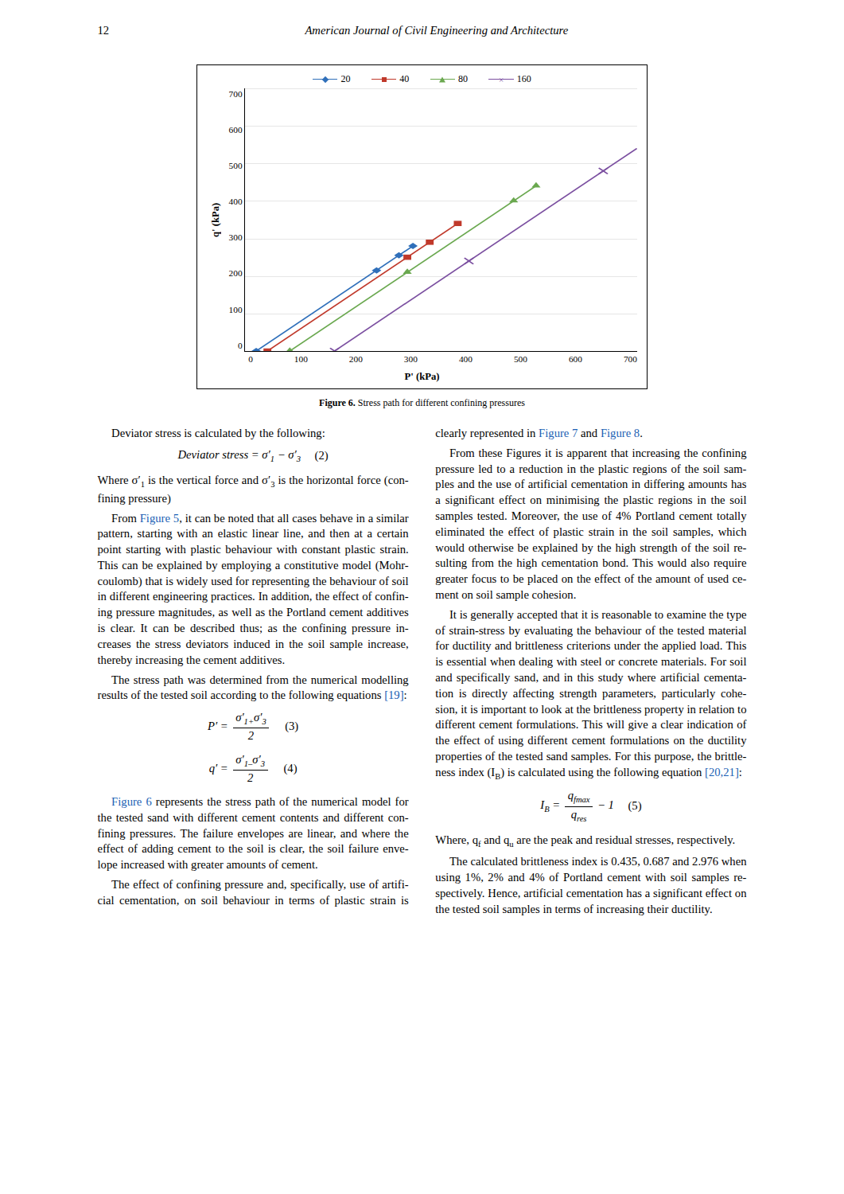12
American Journal of Civil Engineering and Architecture
20 40 80 160
q' (kPa)
700
600
500
400
300
200
100
0
0
100
200
300
400
500
600
700
P' (kPa)
Figure 6. Stress path for different confining pressures
Deviator stress is calculated by the following:
Deviator stress = σ′1 − σ′3 (2)
Where σ′1 is the vertical force and σ′3 is the horizontal force (confining pressure)
From Figure 5, it can be noted that all cases behave in a similar pattern, starting with an elastic linear line, and then at a certain point starting with plastic behaviour with constant plastic strain. This can be explained by employing a constitutive model (Mohr-coulomb) that is widely used for representing the behaviour of soil in different engineering practices. In addition, the effect of confining pressure magnitudes, as well as the Portland cement additives is clear. It can be described thus; as the confining pressure increases the stress deviators induced in the soil sample increase, thereby increasing the cement additives.
The stress path was determined from the numerical modelling results of the tested soil according to the following equations [19]:
P′ = σ′1+σ′3 2 (3)
q′ = σ′1–σ′3 2 (4)
Figure 6 represents the stress path of the numerical model for the tested sand with different cement contents and different confining pressures. The failure envelopes are linear, and where the effect of adding cement to the soil is clear, the soil failure envelope increased with greater amounts of cement.
The effect of confining pressure and, specifically, use of artificial cementation, on soil behaviour in terms of plastic strain is clearly represented in Figure 7 and Figure 8.
From these Figures it is apparent that increasing the confining pressure led to a reduction in the plastic regions of the soil samples and the use of artificial cementation in differing amounts has a significant effect on minimising the plastic regions in the soil samples tested. Moreover, the use of 4% Portland cement totally eliminated the effect of plastic strain in the soil samples, which would otherwise be explained by the high strength of the soil resulting from the high cementation bond. This would also require greater focus to be placed on the effect of the amount of used cement on soil sample cohesion.
It is generally accepted that it is reasonable to examine the type of strain-stress by evaluating the behaviour of the tested material for ductility and brittleness criterions under the applied load. This is essential when dealing with steel or concrete materials. For soil and specifically sand, and in this study where artificial cementation is directly affecting strength parameters, particularly cohesion, it is important to look at the brittleness property in relation to different cement formulations. This will give a clear indication of the effect of using different cement formulations on the ductility properties of the tested sand samples. For this purpose, the brittleness index (IB) is calculated using the following equation [20,21]:
IB = qfmax qres − 1 (5)
Where, qf and qu are the peak and residual stresses, respectively.
The calculated brittleness index is 0.435, 0.687 and 2.976 when using 1%, 2% and 4% of Portland cement with soil samples respectively. Hence, artificial cementation has a significant effect on the tested soil samples in terms of increasing their ductility.